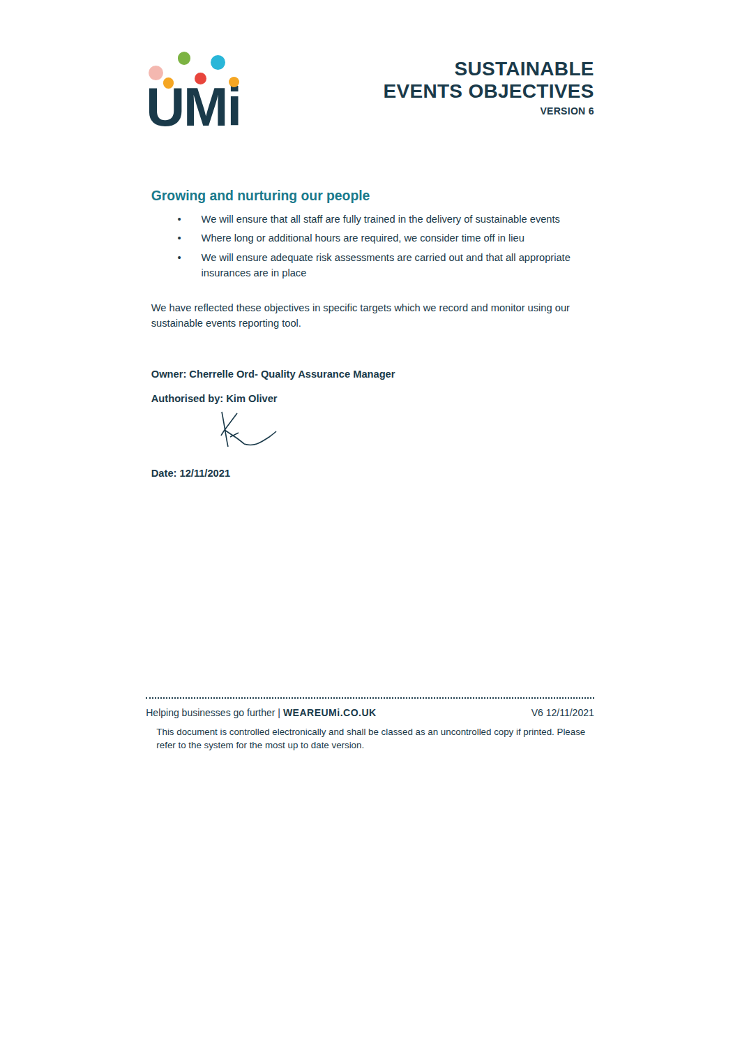UMi
SUSTAINABLE
EVENTS OBJECTIVES
VERSION 6
Growing and nurturing our people
We will ensure that all staff are fully trained in the delivery of sustainable events
Where long or additional hours are required, we consider time off in lieu
We will ensure adequate risk assessments are carried out and that all appropriate insurances are in place
We have reflected these objectives in specific targets which we record and monitor using our sustainable events reporting tool.
Owner: Cherrelle Ord- Quality Assurance Manager
Authorised by: Kim Oliver
Date: 12/11/2021
Helping businesses go further | WEAREUMi.CO.UK
V6 12/11/2021
This document is controlled electronically and shall be classed as an uncontrolled copy if printed. Please refer to the system for the most up to date version.